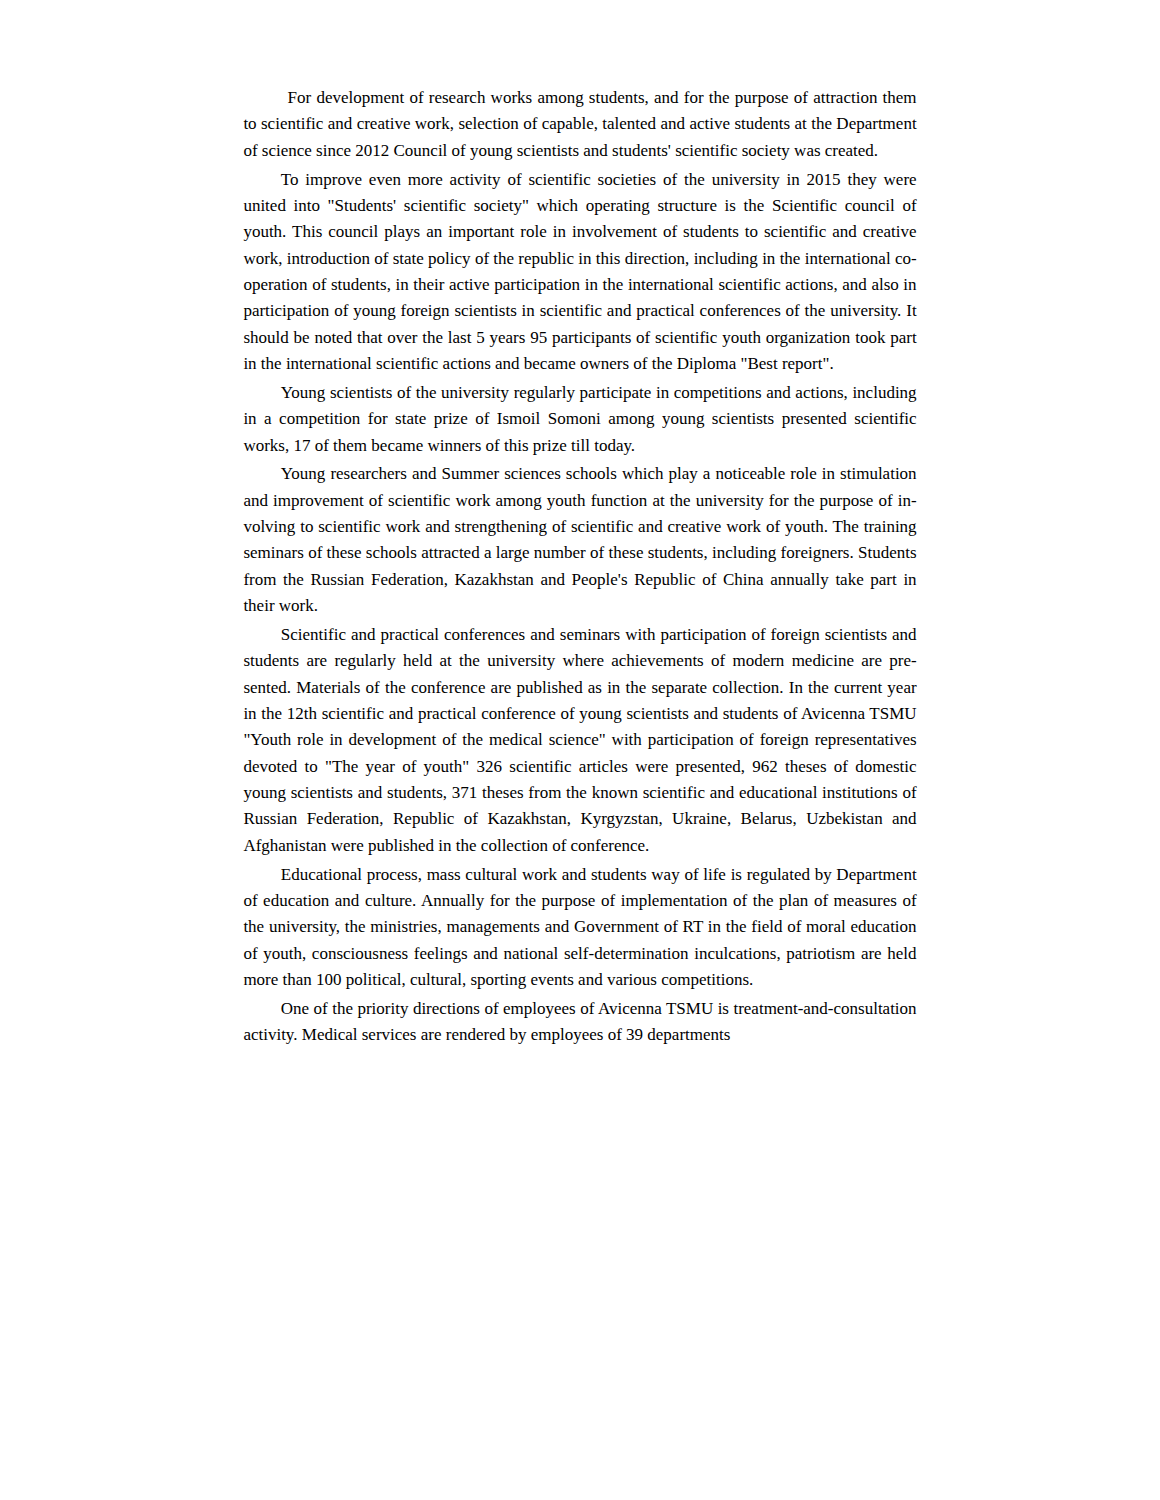For development of research works among students, and for the purpose of attraction them to scientific and creative work, selection of capable, talented and active students at the Department of science since 2012 Council of young scientists and students' scientific society was created.
To improve even more activity of scientific societies of the university in 2015 they were united into "Students' scientific society" which operating structure is the Scientific council of youth. This council plays an important role in involvement of students to scientific and creative work, introduction of state policy of the republic in this direction, including in the international cooperation of students, in their active participation in the international scientific actions, and also in participation of young foreign scientists in scientific and practical conferences of the university. It should be noted that over the last 5 years 95 participants of scientific youth organization took part in the international scientific actions and became owners of the Diploma "Best report".
Young scientists of the university regularly participate in competitions and actions, including in a competition for state prize of Ismoil Somoni among young scientists presented scientific works, 17 of them became winners of this prize till today.
Young researchers and Summer sciences schools which play a noticeable role in stimulation and improvement of scientific work among youth function at the university for the purpose of involving to scientific work and strengthening of scientific and creative work of youth. The training seminars of these schools attracted a large number of these students, including foreigners. Students from the Russian Federation, Kazakhstan and People's Republic of China annually take part in their work.
Scientific and practical conferences and seminars with participation of foreign scientists and students are regularly held at the university where achievements of modern medicine are presented. Materials of the conference are published as in the separate collection. In the current year in the 12th scientific and practical conference of young scientists and students of Avicenna TSMU "Youth role in development of the medical science" with participation of foreign representatives devoted to "The year of youth" 326 scientific articles were presented, 962 theses of domestic young scientists and students, 371 theses from the known scientific and educational institutions of Russian Federation, Republic of Kazakhstan, Kyrgyzstan, Ukraine, Belarus, Uzbekistan and Afghanistan were published in the collection of conference.
Educational process, mass cultural work and students way of life is regulated by Department of education and culture. Annually for the purpose of implementation of the plan of measures of the university, the ministries, managements and Government of RT in the field of moral education of youth, consciousness feelings and national self-determination inculcations, patriotism are held more than 100 political, cultural, sporting events and various competitions.
One of the priority directions of employees of Avicenna TSMU is treatment-and-consultation activity. Medical services are rendered by employees of 39 departments